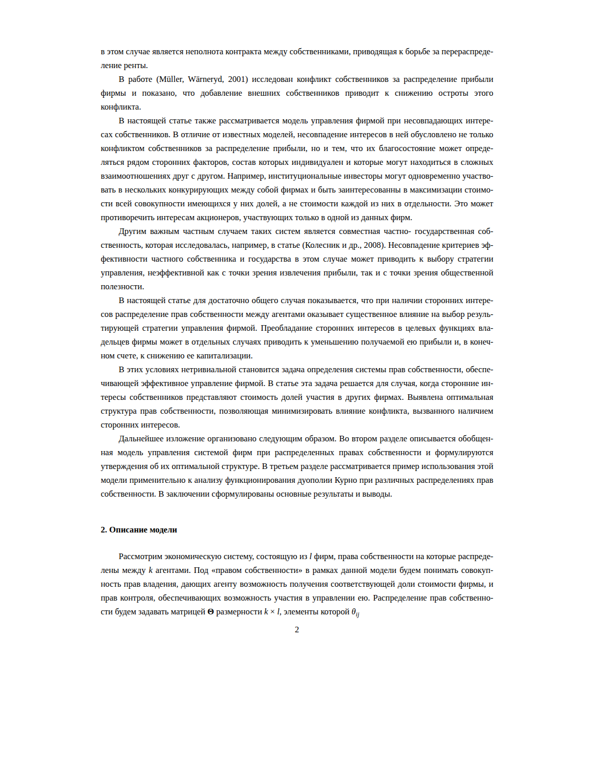в этом случае является неполнота контракта между собственниками, приводящая к борьбе за перераспределение ренты.
В работе (Müller, Wärneryd, 2001) исследован конфликт собственников за распределение прибыли фирмы и показано, что добавление внешних собственников приводит к снижению остроты этого конфликта.
В настоящей статье также рассматривается модель управления фирмой при несовпадающих интересах собственников. В отличие от известных моделей, несовпадение интересов в ней обусловлено не только конфликтом собственников за распределение прибыли, но и тем, что их благосостояние может определяться рядом сторонних факторов, состав которых индивидуален и которые могут находиться в сложных взаимоотношениях друг с другом. Например, институциональные инвесторы могут одновременно участвовать в нескольких конкурирующих между собой фирмах и быть заинтересованны в максимизации стоимости всей совокупности имеющихся у них долей, а не стоимости каждой из них в отдельности. Это может противоречить интересам акционеров, участвующих только в одной из данных фирм.
Другим важным частным случаем таких систем является совместная частно- государственная собственность, которая исследовалась, например, в статье (Колесник и др., 2008). Несовпадение критериев эффективности частного собственника и государства в этом случае может приводить к выбору стратегии управления, неэффективной как с точки зрения извлечения прибыли, так и с точки зрения общественной полезности.
В настоящей статье для достаточно общего случая показывается, что при наличии сторонних интересов распределение прав собственности между агентами оказывает существенное влияние на выбор результирующей стратегии управления фирмой. Преобладание сторонних интересов в целевых функциях владельцев фирмы может в отдельных случаях приводить к уменьшению получаемой ею прибыли и, в конечном счете, к снижению ее капитализации.
В этих условиях нетривиальной становится задача определения системы прав собственности, обеспечивающей эффективное управление фирмой. В статье эта задача решается для случая, когда сторонние интересы собственников представляют стоимость долей участия в других фирмах. Выявлена оптимальная структура прав собственности, позволяющая минимизировать влияние конфликта, вызванного наличием сторонних интересов.
Дальнейшее изложение организовано следующим образом. Во втором разделе описывается обобщенная модель управления системой фирм при распределенных правах собственности и формулируются утверждения об их оптимальной структуре. В третьем разделе рассматривается пример использования этой модели применительно к анализу функционирования дуополии Курно при различных распределениях прав собственности. В заключении сформулированы основные результаты и выводы.
2. Описание модели
Рассмотрим экономическую систему, состоящую из l фирм, права собственности на которые распределены между k агентами. Под «правом собственности» в рамках данной модели будем понимать совокупность прав владения, дающих агенту возможность получения соответствующей доли стоимости фирмы, и прав контроля, обеспечивающих возможность участия в управлении ею. Распределение прав собственности будем задавать матрицей Θ размерности k × l, элементы которой θij
2